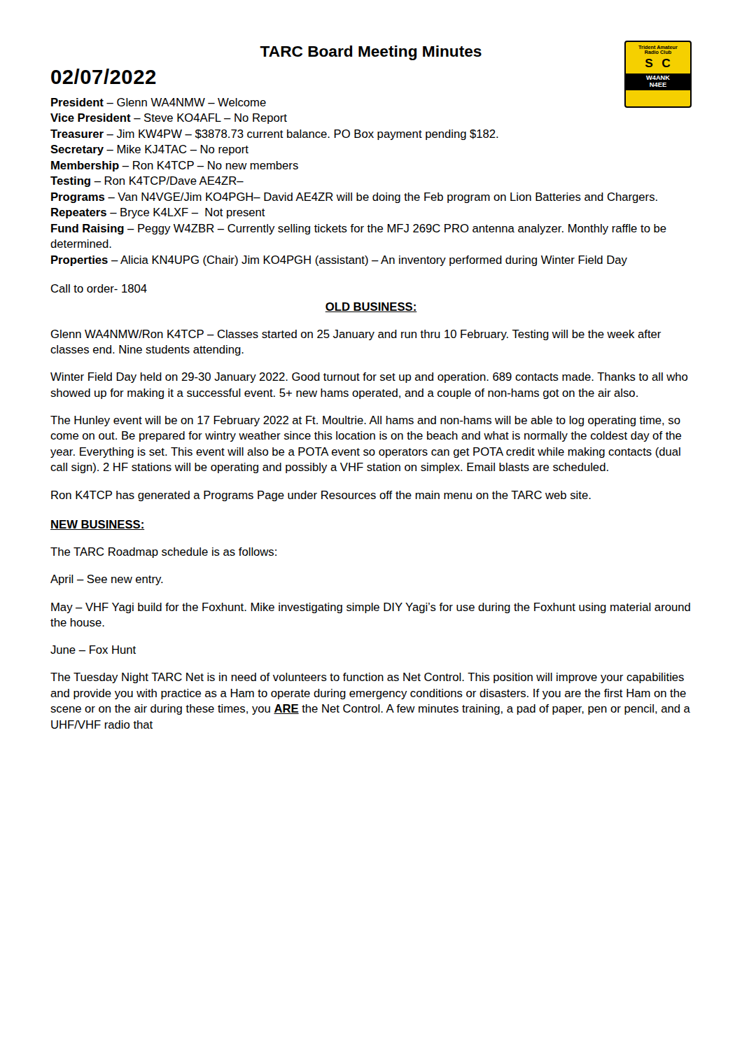Trident Amateur
Radio Club
S C
W4ANK
N4EE
TARC Board Meeting Minutes
02/07/2022
President – Glenn WA4NMW – Welcome
Vice President – Steve KO4AFL – No Report
Treasurer – Jim KW4PW – $3878.73 current balance. PO Box payment pending $182.
Secretary – Mike KJ4TAC – No report
Membership – Ron K4TCP – No new members
Testing – Ron K4TCP/Dave AE4ZR–
Programs – Van N4VGE/Jim KO4PGH– David AE4ZR will be doing the Feb program on Lion Batteries and Chargers.
Repeaters – Bryce K4LXF – Not present
Fund Raising – Peggy W4ZBR – Currently selling tickets for the MFJ 269C PRO antenna analyzer. Monthly raffle to be determined.
Properties – Alicia KN4UPG (Chair) Jim KO4PGH (assistant) – An inventory performed during Winter Field Day
Call to order- 1804
OLD BUSINESS:
Glenn WA4NMW/Ron K4TCP – Classes started on 25 January and run thru 10 February. Testing will be the week after classes end. Nine students attending.
Winter Field Day held on 29-30 January 2022. Good turnout for set up and operation. 689 contacts made. Thanks to all who showed up for making it a successful event. 5+ new hams operated, and a couple of non-hams got on the air also.
The Hunley event will be on 17 February 2022 at Ft. Moultrie. All hams and non-hams will be able to log operating time, so come on out. Be prepared for wintry weather since this location is on the beach and what is normally the coldest day of the year. Everything is set. This event will also be a POTA event so operators can get POTA credit while making contacts (dual call sign). 2 HF stations will be operating and possibly a VHF station on simplex. Email blasts are scheduled.
Ron K4TCP has generated a Programs Page under Resources off the main menu on the TARC web site.
NEW BUSINESS:
The TARC Roadmap schedule is as follows:
April – See new entry.
May – VHF Yagi build for the Foxhunt. Mike investigating simple DIY Yagi’s for use during the Foxhunt using material around the house.
June – Fox Hunt
The Tuesday Night TARC Net is in need of volunteers to function as Net Control. This position will improve your capabilities and provide you with practice as a Ham to operate during emergency conditions or disasters. If you are the first Ham on the scene or on the air during these times, you ARE the Net Control. A few minutes training, a pad of paper, pen or pencil, and a UHF/VHF radio that